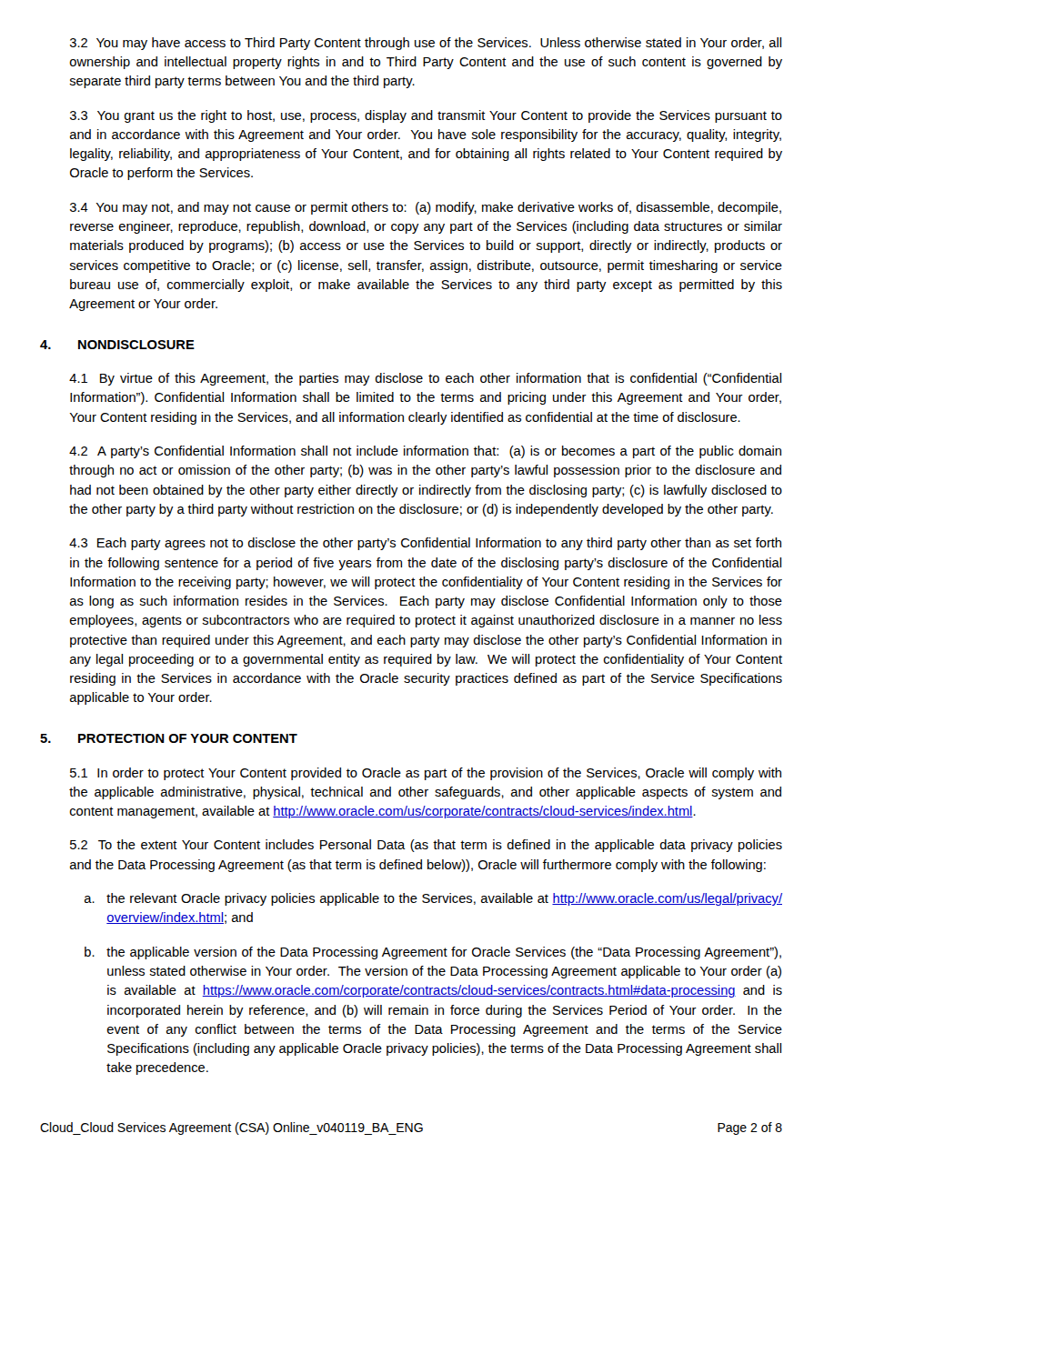3.2 You may have access to Third Party Content through use of the Services. Unless otherwise stated in Your order, all ownership and intellectual property rights in and to Third Party Content and the use of such content is governed by separate third party terms between You and the third party.
3.3 You grant us the right to host, use, process, display and transmit Your Content to provide the Services pursuant to and in accordance with this Agreement and Your order. You have sole responsibility for the accuracy, quality, integrity, legality, reliability, and appropriateness of Your Content, and for obtaining all rights related to Your Content required by Oracle to perform the Services.
3.4 You may not, and may not cause or permit others to: (a) modify, make derivative works of, disassemble, decompile, reverse engineer, reproduce, republish, download, or copy any part of the Services (including data structures or similar materials produced by programs); (b) access or use the Services to build or support, directly or indirectly, products or services competitive to Oracle; or (c) license, sell, transfer, assign, distribute, outsource, permit timesharing or service bureau use of, commercially exploit, or make available the Services to any third party except as permitted by this Agreement or Your order.
4. Nondisclosure
4.1 By virtue of this Agreement, the parties may disclose to each other information that is confidential (“Confidential Information”). Confidential Information shall be limited to the terms and pricing under this Agreement and Your order, Your Content residing in the Services, and all information clearly identified as confidential at the time of disclosure.
4.2 A party’s Confidential Information shall not include information that: (a) is or becomes a part of the public domain through no act or omission of the other party; (b) was in the other party’s lawful possession prior to the disclosure and had not been obtained by the other party either directly or indirectly from the disclosing party; (c) is lawfully disclosed to the other party by a third party without restriction on the disclosure; or (d) is independently developed by the other party.
4.3 Each party agrees not to disclose the other party’s Confidential Information to any third party other than as set forth in the following sentence for a period of five years from the date of the disclosing party’s disclosure of the Confidential Information to the receiving party; however, we will protect the confidentiality of Your Content residing in the Services for as long as such information resides in the Services. Each party may disclose Confidential Information only to those employees, agents or subcontractors who are required to protect it against unauthorized disclosure in a manner no less protective than required under this Agreement, and each party may disclose the other party’s Confidential Information in any legal proceeding or to a governmental entity as required by law. We will protect the confidentiality of Your Content residing in the Services in accordance with the Oracle security practices defined as part of the Service Specifications applicable to Your order.
5. Protection of Your Content
5.1 In order to protect Your Content provided to Oracle as part of the provision of the Services, Oracle will comply with the applicable administrative, physical, technical and other safeguards, and other applicable aspects of system and content management, available at http://www.oracle.com/us/corporate/contracts/cloud-services/index.html.
5.2 To the extent Your Content includes Personal Data (as that term is defined in the applicable data privacy policies and the Data Processing Agreement (as that term is defined below)), Oracle will furthermore comply with the following:
the relevant Oracle privacy policies applicable to the Services, available at http://www.oracle.com/us/legal/privacy/overview/index.html; and
the applicable version of the Data Processing Agreement for Oracle Services (the “Data Processing Agreement”), unless stated otherwise in Your order. The version of the Data Processing Agreement applicable to Your order (a) is available at https://www.oracle.com/corporate/contracts/cloud-services/contracts.html#data-processing and is incorporated herein by reference, and (b) will remain in force during the Services Period of Your order. In the event of any conflict between the terms of the Data Processing Agreement and the terms of the Service Specifications (including any applicable Oracle privacy policies), the terms of the Data Processing Agreement shall take precedence.
Cloud_Cloud Services Agreement (CSA) Online_v040119_BA_ENG Page 2 of 8